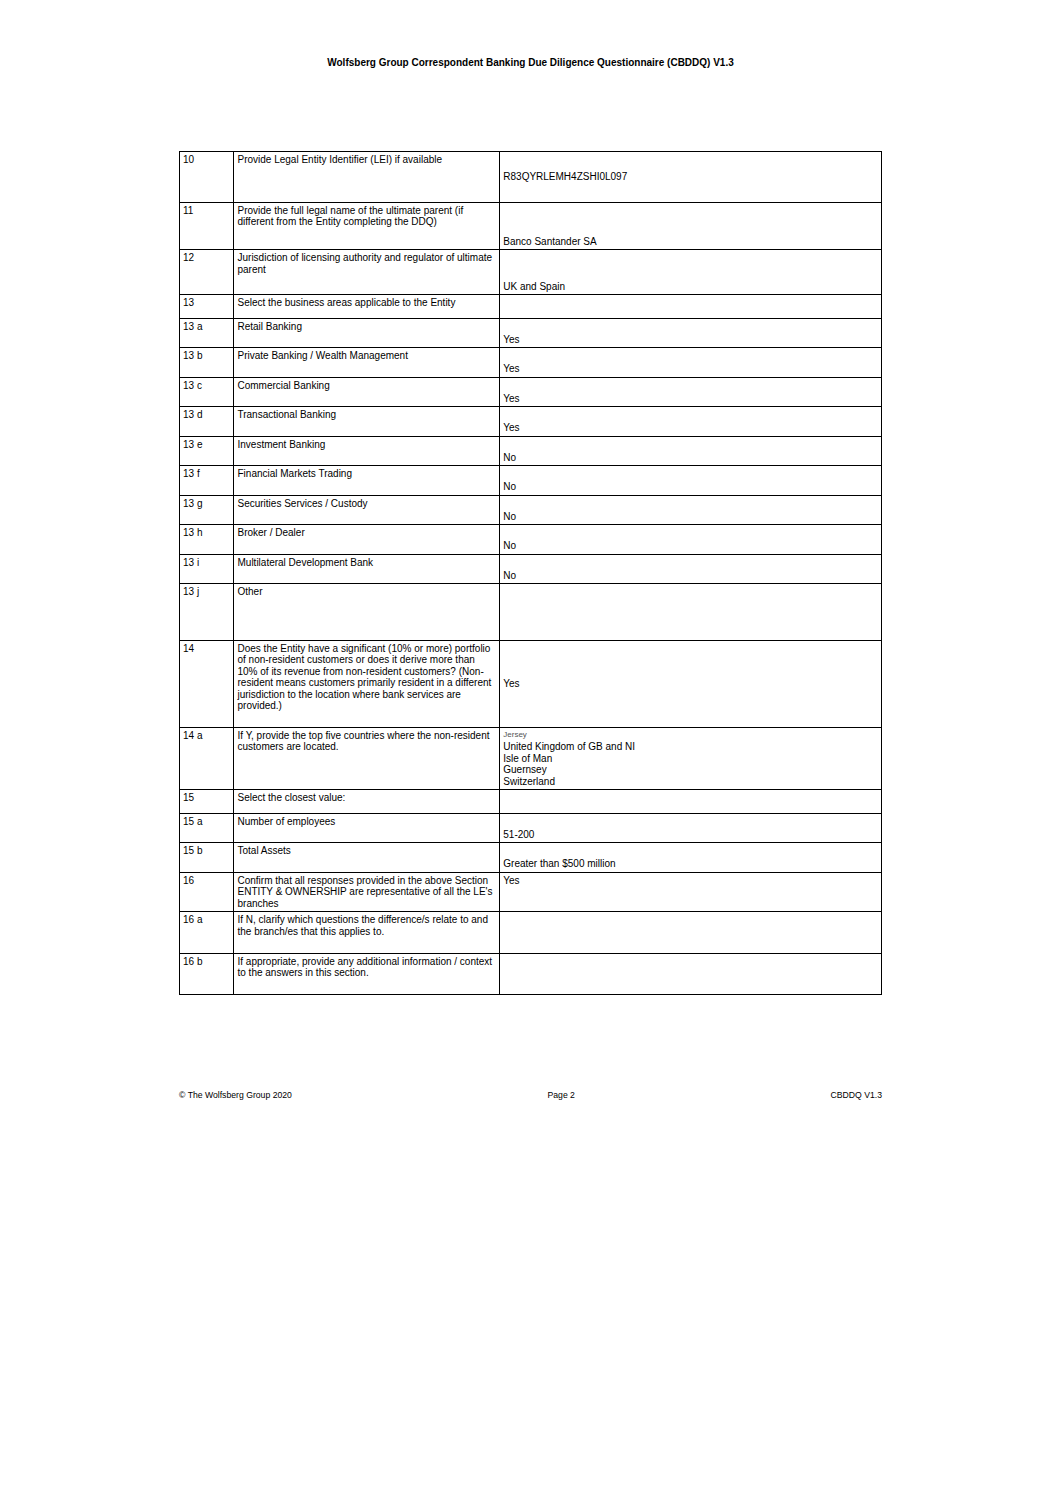Wolfsberg Group Correspondent Banking Due Diligence Questionnaire (CBDDQ) V1.3
| 10 | Provide Legal Entity Identifier (LEI) if available | R83QYRLEMH4ZSHI0L097 |
| 11 | Provide the full legal name of the ultimate parent (if different from the Entity completing the DDQ) | Banco Santander SA |
| 12 | Jurisdiction of licensing authority and regulator of ultimate parent | UK and Spain |
| 13 | Select the business areas applicable to the Entity | |
| 13 a | Retail Banking | Yes |
| 13 b | Private Banking / Wealth Management | Yes |
| 13 c | Commercial Banking | Yes |
| 13 d | Transactional Banking | Yes |
| 13 e | Investment Banking | No |
| 13 f | Financial Markets Trading | No |
| 13 g | Securities Services / Custody | No |
| 13 h | Broker / Dealer | No |
| 13 i | Multilateral Development Bank | No |
| 13 j | Other | |
| 14 | Does the Entity have a significant (10% or more) portfolio of non-resident customers or does it derive more than 10% of its revenue from non-resident customers? (Non-resident means customers primarily resident in a different jurisdiction to the location where bank services are provided.) | Yes |
| 14 a | If Y, provide the top five countries where the non-resident customers are located. | Jersey United Kingdom of GB and NI Isle of Man Guernsey Switzerland |
| 15 | Select the closest value: | |
| 15 a | Number of employees | 51-200 |
| 15 b | Total Assets | Greater than $500 million |
| 16 | Confirm that all responses provided in the above Section ENTITY & OWNERSHIP are representative of all the LE's branches | Yes |
| 16 a | If N, clarify which questions the difference/s relate to and the branch/es that this applies to. | |
| 16 b | If appropriate, provide any additional information / context to the answers in this section. | |
© The Wolfsberg Group 2020
Page 2
CBDDQ V1.3